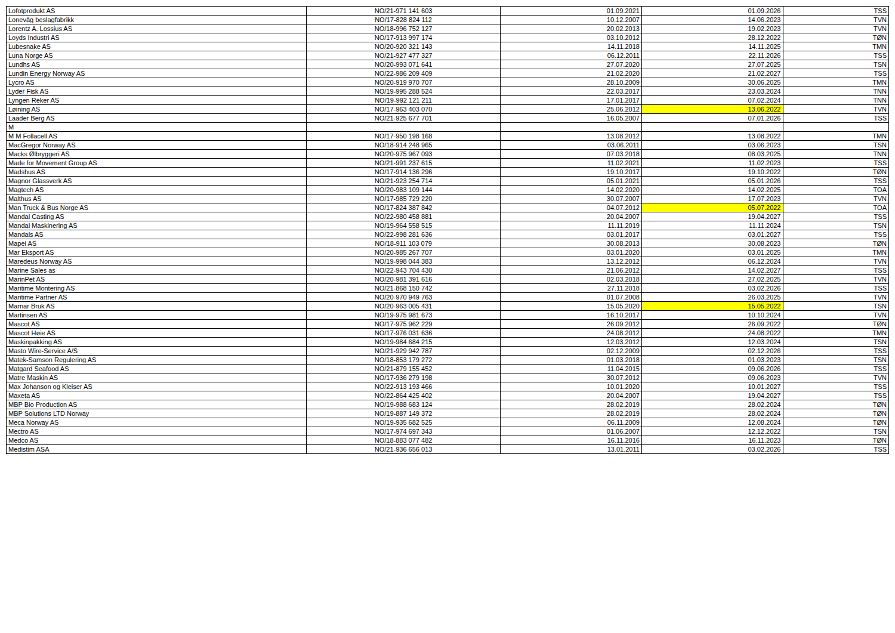| Lofotprodukt AS | NO/21-971 141 603 | 01.09.2021 | 01.09.2026 | TSS |
| Lonevåg beslagfabrikk | NO/17-828 824 112 | 10.12.2007 | 14.06.2023 | TVN |
| Lorentz A. Lossius AS | NO/18-996 752 127 | 20.02.2013 | 19.02.2023 | TVN |
| Loyds Industri AS | NO/17-913 997 174 | 03.10.2012 | 28.12.2022 | TØN |
| Lubesnake AS | NO/20-920 321 143 | 14.11.2018 | 14.11.2025 | TMN |
| Luna Norge AS | NO/21-927 477 327 | 06.12.2011 | 22.11.2026 | TSS |
| Lundhs AS | NO/20-993 071 641 | 27.07.2020 | 27.07.2025 | TSN |
| Lundin Energy Norway AS | NO/22-986 209 409 | 21.02.2020 | 21.02.2027 | TSS |
| Lycro AS | NO/20-919 970 707 | 28.10.2009 | 30.06.2025 | TMN |
| Lyder Fisk AS | NO/19-995 288 524 | 22.03.2017 | 23.03.2024 | TNN |
| Lyngen Reker AS | NO/19-992 121 211 | 17.01.2017 | 07.02.2024 | TNN |
| Løining AS | NO/17-963 403 070 | 25.06.2012 | 13.06.2022 | TVN |
| Laader Berg AS | NO/21-925 677 701 | 16.05.2007 | 07.01.2026 | TSS |
| M | | | | |
| M M Follacell AS | NO/17-950 198 168 | 13.08.2012 | 13.08.2022 | TMN |
| MacGregor Norway AS | NO/18-914 248 965 | 03.06.2011 | 03.06.2023 | TSN |
| Macks Ølbryggeri AS | NO/20-975 967 093 | 07.03.2018 | 08.03.2025 | TNN |
| Made for Movement Group AS | NO/21-991 237 615 | 11.02.2021 | 11.02.2023 | TSS |
| Madshus AS | NO/17-914 136 296 | 19.10.2017 | 19.10.2022 | TØN |
| Magnor Glassverk AS | NO/21-923 254 714 | 05.01.2021 | 05.01.2026 | TSS |
| Magtech AS | NO/20-983 109 144 | 14.02.2020 | 14.02.2025 | TOA |
| Malthus AS | NO/17-985 729 220 | 30.07.2007 | 17.07.2023 | TVN |
| Man Truck & Bus Norge AS | NO/17-824 387 842 | 04.07.2012 | 05.07.2022 | TOA |
| Mandal Casting AS | NO/22-980 458 881 | 20.04.2007 | 19.04.2027 | TSS |
| Mandal Maskinering AS | NO/19-964 558 515 | 11.11.2019 | 11.11.2024 | TSN |
| Mandals AS | NO/22-998 281 636 | 03.01.2017 | 03.01.2027 | TSS |
| Mapei AS | NO/18-911 103 079 | 30.08.2013 | 30.08.2023 | TØN |
| Mar Eksport AS | NO/20-985 267 707 | 03.01.2020 | 03.01.2025 | TMN |
| Maredeus Norway AS | NO/19-998 044 383 | 13.12.2012 | 06.12.2024 | TVN |
| Marine Sales as | NO/22-943 704 430 | 21.06.2012 | 14.02.2027 | TSS |
| MarinPet AS | NO/20-981 391 616 | 02.03.2018 | 27.02.2025 | TVN |
| Maritime Montering AS | NO/21-868 150 742 | 27.11.2018 | 03.02.2026 | TSS |
| Maritime Partner AS | NO/20-970 949 763 | 01.07.2008 | 26.03.2025 | TVN |
| Marnar Bruk AS | NO/20-963 005 431 | 15.05.2020 | 15.05.2022 | TSN |
| Martinsen AS | NO/19-975 981 673 | 16.10.2017 | 10.10.2024 | TVN |
| Mascot AS | NO/17-975 962 229 | 26.09.2012 | 26.09.2022 | TØN |
| Mascot Høie AS | NO/17-976 031 636 | 24.08.2012 | 24.08.2022 | TMN |
| Maskinpakking AS | NO/19-984 684 215 | 12.03.2012 | 12.03.2024 | TSN |
| Masto Wire-Service A/S | NO/21-929 942 787 | 02.12.2009 | 02.12.2026 | TSS |
| Matek-Samson Regulering AS | NO/18-853 179 272 | 01.03.2018 | 01.03.2023 | TSN |
| Matgard Seafood AS | NO/21-879 155 452 | 11.04.2015 | 09.06.2026 | TSS |
| Matre Maskin AS | NO/17-936 279 198 | 30.07.2012 | 09.06.2023 | TVN |
| Max Johanson og Kleiser AS | NO/22-913 193 466 | 10.01.2020 | 10.01.2027 | TSS |
| Maxeta AS | NO/22-864 425 402 | 20.04.2007 | 19.04.2027 | TSS |
| MBP Bio Production AS | NO/19-988 683 124 | 28.02.2019 | 28.02.2024 | TØN |
| MBP Solutions LTD Norway | NO/19-887 149 372 | 28.02.2019 | 28.02.2024 | TØN |
| Meca Norway AS | NO/19-935 682 525 | 06.11.2009 | 12.08.2024 | TØN |
| Mectro AS | NO/17-974 697 343 | 01.06.2007 | 12.12.2022 | TSN |
| Medco AS | NO/18-883 077 482 | 16.11.2016 | 16.11.2023 | TØN |
| Medistim ASA | NO/21-936 656 013 | 13.01.2011 | 03.02.2026 | TSS |